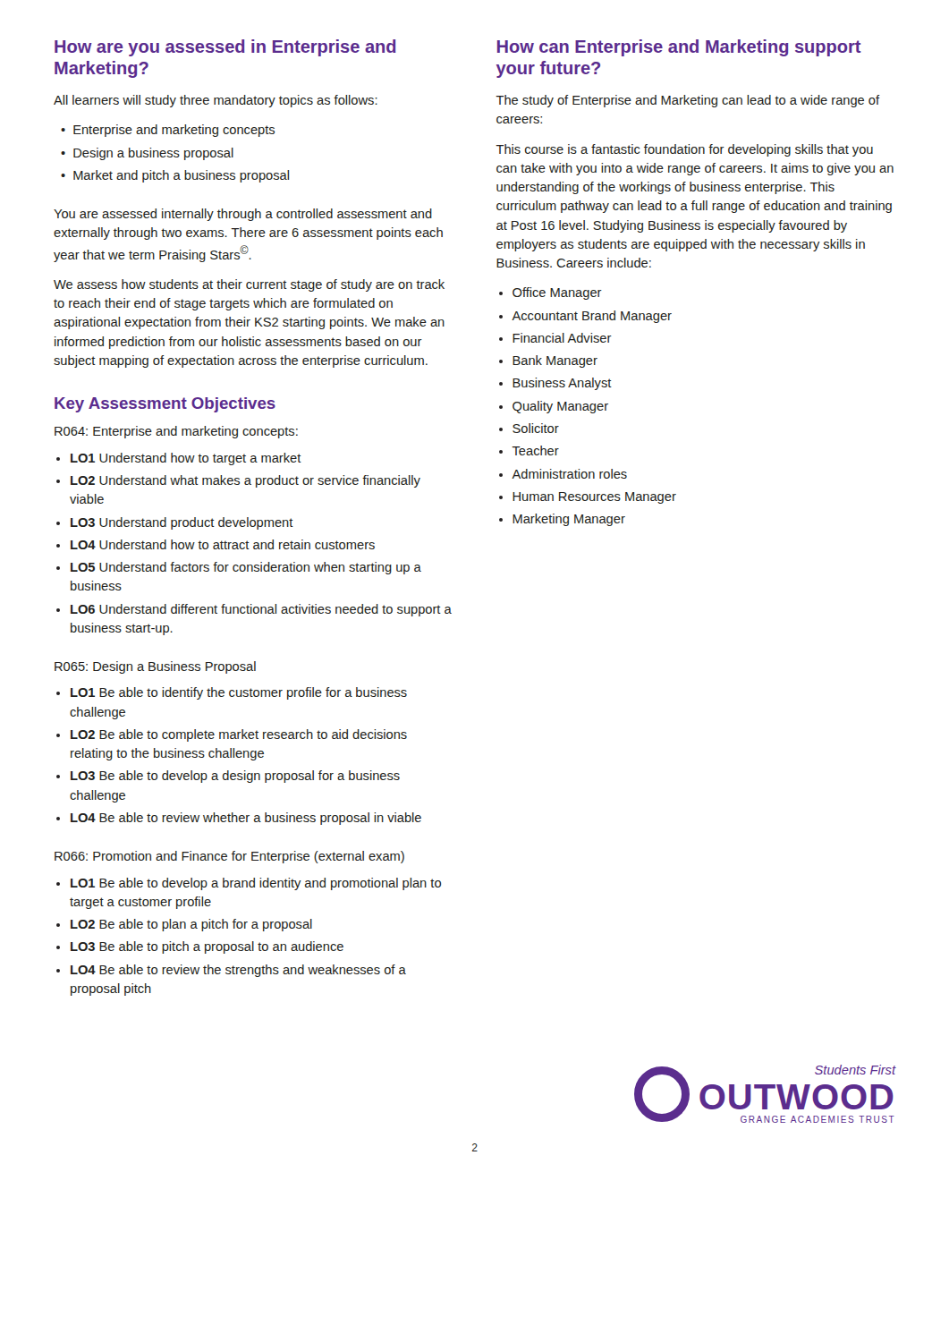How are you assessed in Enterprise and Marketing?
All learners will study three mandatory topics as follows:
Enterprise and marketing concepts
Design a business proposal
Market and pitch a business proposal
You are assessed internally through a controlled assessment and externally through two exams. There are 6 assessment points each year that we term Praising Stars©.
We assess how students at their current stage of study are on track to reach their end of stage targets which are formulated on aspirational expectation from their KS2 starting points. We make an informed prediction from our holistic assessments based on our subject mapping of expectation across the enterprise curriculum.
Key Assessment Objectives
R064: Enterprise and marketing concepts:
LO1 Understand how to target a market
LO2 Understand what makes a product or service financially viable
LO3 Understand product development
LO4 Understand how to attract and retain customers
LO5 Understand factors for consideration when starting up a business
LO6 Understand different functional activities needed to support a business start-up.
R065: Design a Business Proposal
LO1 Be able to identify the customer profile for a business challenge
LO2 Be able to complete market research to aid decisions relating to the business challenge
LO3 Be able to develop a design proposal for a business challenge
LO4 Be able to review whether a business proposal in viable
R066: Promotion and Finance for Enterprise (external exam)
LO1 Be able to develop a brand identity and promotional plan to target a customer profile
LO2 Be able to plan a pitch for a proposal
LO3 Be able to pitch a proposal to an audience
LO4 Be able to review the strengths and weaknesses of a proposal pitch
How can Enterprise and Marketing support your future?
The study of Enterprise and Marketing can lead to a wide range of careers:
This course is a fantastic foundation for developing skills that you can take with you into a wide range of careers. It aims to give you an understanding of the workings of business enterprise. This curriculum pathway can lead to a full range of education and training at Post 16 level. Studying Business is especially favoured by employers as students are equipped with the necessary skills in Business. Careers include:
Office Manager
Accountant Brand Manager
Financial Adviser
Bank Manager
Business Analyst
Quality Manager
Solicitor
Teacher
Administration roles
Human Resources Manager
Marketing Manager
Students First
OUTWOOD
GRANGE ACADEMIES TRUST
2